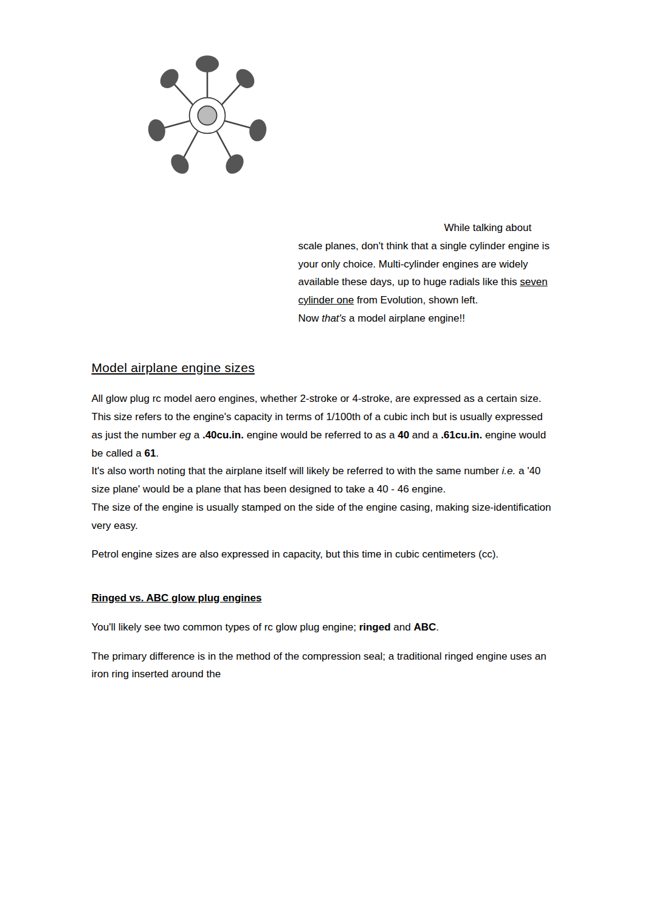While talking about scale planes, don't think that a single cylinder engine is your only choice. Multi-cylinder engines are widely available these days, up to huge radials like this seven cylinder one from Evolution, shown left.
Now that's a model airplane engine!!
Model airplane engine sizes
All glow plug rc model aero engines, whether 2-stroke or 4-stroke, are expressed as a certain size. This size refers to the engine's capacity in terms of 1/100th of a cubic inch but is usually expressed as just the number eg a .40cu.in. engine would be referred to as a 40 and a .61cu.in. engine would be called a 61.
It's also worth noting that the airplane itself will likely be referred to with the same number i.e. a '40 size plane' would be a plane that has been designed to take a 40 - 46 engine.
The size of the engine is usually stamped on the side of the engine casing, making size-identification very easy.
Petrol engine sizes are also expressed in capacity, but this time in cubic centimeters (cc).
Ringed vs. ABC glow plug engines
You'll likely see two common types of rc glow plug engine; ringed and ABC.
The primary difference is in the method of the compression seal; a traditional ringed engine uses an iron ring inserted around the